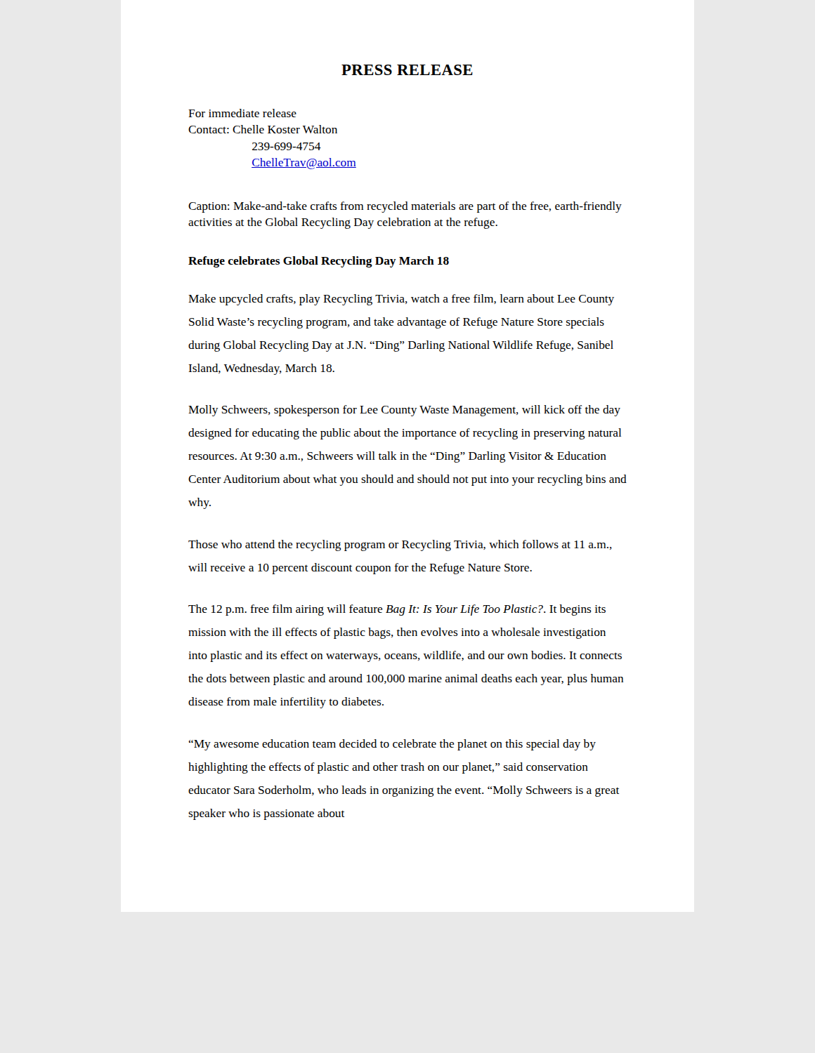PRESS RELEASE
For immediate release
Contact: Chelle Koster Walton 239-699-4754 ChelleTrav@aol.com
Caption: Make-and-take crafts from recycled materials are part of the free, earth-friendly activities at the Global Recycling Day celebration at the refuge.
Refuge celebrates Global Recycling Day March 18
Make upcycled crafts, play Recycling Trivia, watch a free film, learn about Lee County Solid Waste’s recycling program, and take advantage of Refuge Nature Store specials during Global Recycling Day at J.N. “Ding” Darling National Wildlife Refuge, Sanibel Island, Wednesday, March 18.
Molly Schweers, spokesperson for Lee County Waste Management, will kick off the day designed for educating the public about the importance of recycling in preserving natural resources. At 9:30 a.m., Schweers will talk in the “Ding” Darling Visitor & Education Center Auditorium about what you should and should not put into your recycling bins and why.
Those who attend the recycling program or Recycling Trivia, which follows at 11 a.m., will receive a 10 percent discount coupon for the Refuge Nature Store.
The 12 p.m. free film airing will feature Bag It: Is Your Life Too Plastic?. It begins its mission with the ill effects of plastic bags, then evolves into a wholesale investigation into plastic and its effect on waterways, oceans, wildlife, and our own bodies. It connects the dots between plastic and around 100,000 marine animal deaths each year, plus human disease from male infertility to diabetes.
“My awesome education team decided to celebrate the planet on this special day by highlighting the effects of plastic and other trash on our planet,” said conservation educator Sara Soderholm, who leads in organizing the event. “Molly Schweers is a great speaker who is passionate about